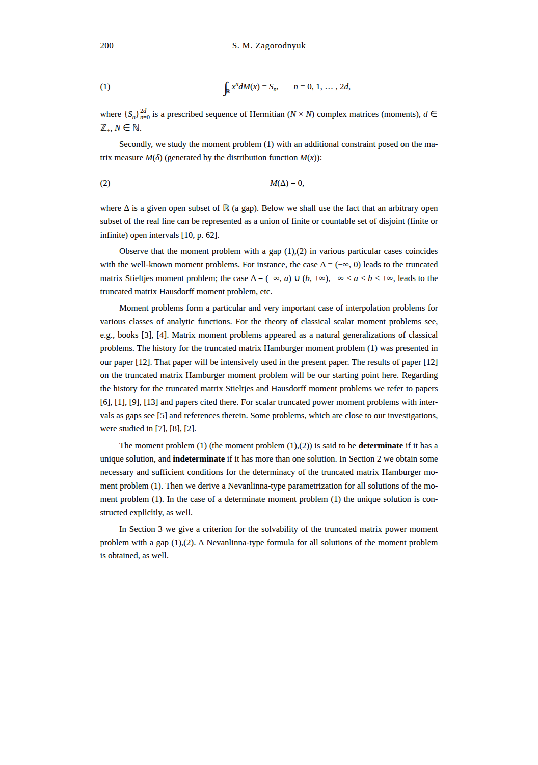200 S. M. Zagorodnyuk
(1) ∫ℝxndM(x) = Sn, n = 0, 1, … , 2d,
where {Sn}2d n=0 is a prescribed sequence of Hermitian (N × N) complex matrices (moments), d ∈ ℤ+, N ∈ ℕ.
Secondly, we study the moment problem (1) with an additional constraint posed on the matrix measure M(δ) (generated by the distribution function M(x)):
(2) M(Δ) = 0,
where Δ is a given open subset of ℝ (a gap). Below we shall use the fact that an arbitrary open subset of the real line can be represented as a union of finite or countable set of disjoint (finite or infinite) open intervals [10, p. 62].
Observe that the moment problem with a gap (1),(2) in various particular cases coincides with the well-known moment problems. For instance, the case Δ = (−∞, 0) leads to the truncated matrix Stieltjes moment problem; the case Δ = (−∞, a) ∪ (b, +∞), −∞ < a < b < +∞, leads to the truncated matrix Hausdorff moment problem, etc.
Moment problems form a particular and very important case of interpolation problems for various classes of analytic functions. For the theory of classical scalar moment problems see, e.g., books [3], [4]. Matrix moment problems appeared as a natural generalizations of classical problems. The history for the truncated matrix Hamburger moment problem (1) was presented in our paper [12]. That paper will be intensively used in the present paper. The results of paper [12] on the truncated matrix Hamburger moment problem will be our starting point here. Regarding the history for the truncated matrix Stieltjes and Hausdorff moment problems we refer to papers [6], [1], [9], [13] and papers cited there. For scalar truncated power moment problems with intervals as gaps see [5] and references therein. Some problems, which are close to our investigations, were studied in [7], [8], [2].
The moment problem (1) (the moment problem (1),(2)) is said to be determinate if it has a unique solution, and indeterminate if it has more than one solution. In Section 2 we obtain some necessary and sufficient conditions for the determinacy of the truncated matrix Hamburger moment problem (1). Then we derive a Nevanlinna-type parametrization for all solutions of the moment problem (1). In the case of a determinate moment problem (1) the unique solution is constructed explicitly, as well.
In Section 3 we give a criterion for the solvability of the truncated matrix power moment problem with a gap (1),(2). A Nevanlinna-type formula for all solutions of the moment problem is obtained, as well.